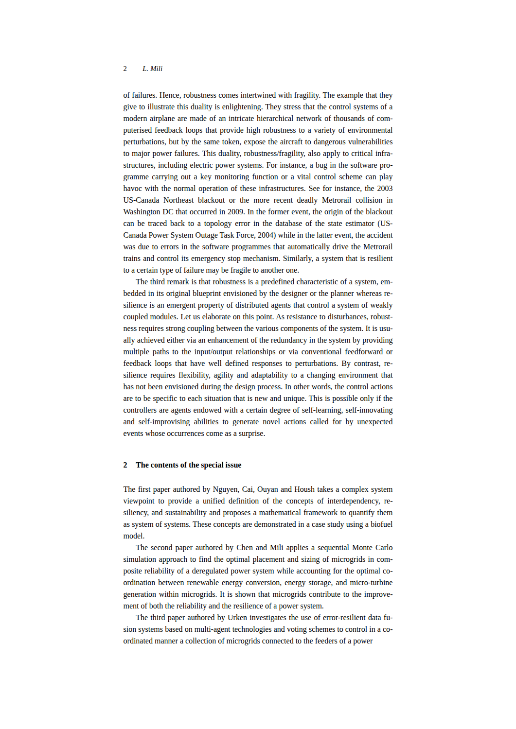2 L. Mili
of failures. Hence, robustness comes intertwined with fragility. The example that they give to illustrate this duality is enlightening. They stress that the control systems of a modern airplane are made of an intricate hierarchical network of thousands of computerised feedback loops that provide high robustness to a variety of environmental perturbations, but by the same token, expose the aircraft to dangerous vulnerabilities to major power failures. This duality, robustness/fragility, also apply to critical infrastructures, including electric power systems. For instance, a bug in the software programme carrying out a key monitoring function or a vital control scheme can play havoc with the normal operation of these infrastructures. See for instance, the 2003 US-Canada Northeast blackout or the more recent deadly Metrorail collision in Washington DC that occurred in 2009. In the former event, the origin of the blackout can be traced back to a topology error in the database of the state estimator (US-Canada Power System Outage Task Force, 2004) while in the latter event, the accident was due to errors in the software programmes that automatically drive the Metrorail trains and control its emergency stop mechanism. Similarly, a system that is resilient to a certain type of failure may be fragile to another one.
The third remark is that robustness is a predefined characteristic of a system, embedded in its original blueprint envisioned by the designer or the planner whereas resilience is an emergent property of distributed agents that control a system of weakly coupled modules. Let us elaborate on this point. As resistance to disturbances, robustness requires strong coupling between the various components of the system. It is usually achieved either via an enhancement of the redundancy in the system by providing multiple paths to the input/output relationships or via conventional feedforward or feedback loops that have well defined responses to perturbations. By contrast, resilience requires flexibility, agility and adaptability to a changing environment that has not been envisioned during the design process. In other words, the control actions are to be specific to each situation that is new and unique. This is possible only if the controllers are agents endowed with a certain degree of self-learning, self-innovating and self-improvising abilities to generate novel actions called for by unexpected events whose occurrences come as a surprise.
2 The contents of the special issue
The first paper authored by Nguyen, Cai, Ouyan and Housh takes a complex system viewpoint to provide a unified definition of the concepts of interdependency, resiliency, and sustainability and proposes a mathematical framework to quantify them as system of systems. These concepts are demonstrated in a case study using a biofuel model.
The second paper authored by Chen and Mili applies a sequential Monte Carlo simulation approach to find the optimal placement and sizing of microgrids in composite reliability of a deregulated power system while accounting for the optimal coordination between renewable energy conversion, energy storage, and micro-turbine generation within microgrids. It is shown that microgrids contribute to the improvement of both the reliability and the resilience of a power system.
The third paper authored by Urken investigates the use of error-resilient data fusion systems based on multi-agent technologies and voting schemes to control in a coordinated manner a collection of microgrids connected to the feeders of a power